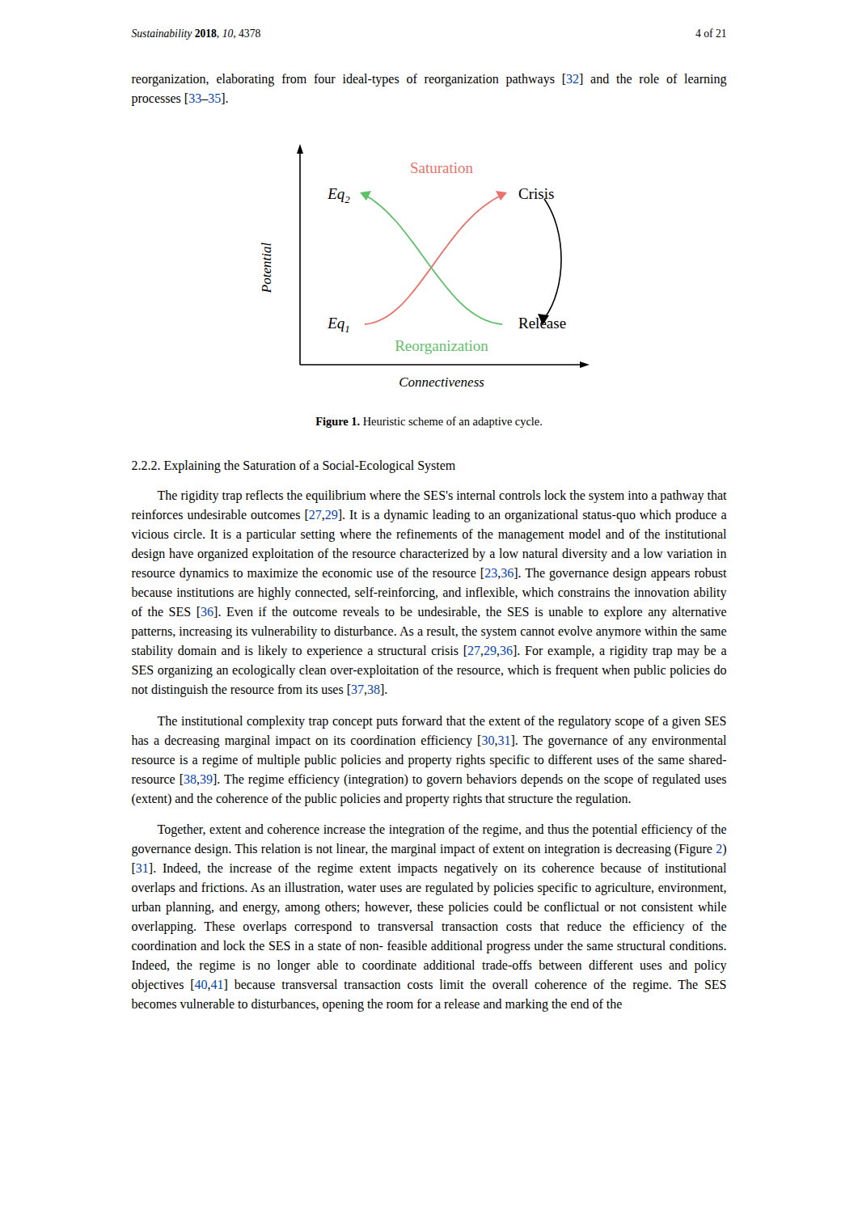Sustainability 2018, 10, 4378
4 of 21
reorganization, elaborating from four ideal-types of reorganization pathways [32] and the role of learning processes [33–35].
Potential Connectiveness Saturation Reorganization Eq2 Eq1 Crisis Release
Figure 1. Heuristic scheme of an adaptive cycle.
2.2.2. Explaining the Saturation of a Social-Ecological System
The rigidity trap reflects the equilibrium where the SES's internal controls lock the system into a pathway that reinforces undesirable outcomes [27,29]. It is a dynamic leading to an organizational status-quo which produce a vicious circle. It is a particular setting where the refinements of the management model and of the institutional design have organized exploitation of the resource characterized by a low natural diversity and a low variation in resource dynamics to maximize the economic use of the resource [23,36]. The governance design appears robust because institutions are highly connected, self-reinforcing, and inflexible, which constrains the innovation ability of the SES [36]. Even if the outcome reveals to be undesirable, the SES is unable to explore any alternative patterns, increasing its vulnerability to disturbance. As a result, the system cannot evolve anymore within the same stability domain and is likely to experience a structural crisis [27,29,36]. For example, a rigidity trap may be a SES organizing an ecologically clean over-exploitation of the resource, which is frequent when public policies do not distinguish the resource from its uses [37,38].
The institutional complexity trap concept puts forward that the extent of the regulatory scope of a given SES has a decreasing marginal impact on its coordination efficiency [30,31]. The governance of any environmental resource is a regime of multiple public policies and property rights specific to different uses of the same shared-resource [38,39]. The regime efficiency (integration) to govern behaviors depends on the scope of regulated uses (extent) and the coherence of the public policies and property rights that structure the regulation.
Together, extent and coherence increase the integration of the regime, and thus the potential efficiency of the governance design. This relation is not linear, the marginal impact of extent on integration is decreasing (Figure 2) [31]. Indeed, the increase of the regime extent impacts negatively on its coherence because of institutional overlaps and frictions. As an illustration, water uses are regulated by policies specific to agriculture, environment, urban planning, and energy, among others; however, these policies could be conflictual or not consistent while overlapping. These overlaps correspond to transversal transaction costs that reduce the efficiency of the coordination and lock the SES in a state of non- feasible additional progress under the same structural conditions. Indeed, the regime is no longer able to coordinate additional trade-offs between different uses and policy objectives [40,41] because transversal transaction costs limit the overall coherence of the regime. The SES becomes vulnerable to disturbances, opening the room for a release and marking the end of the